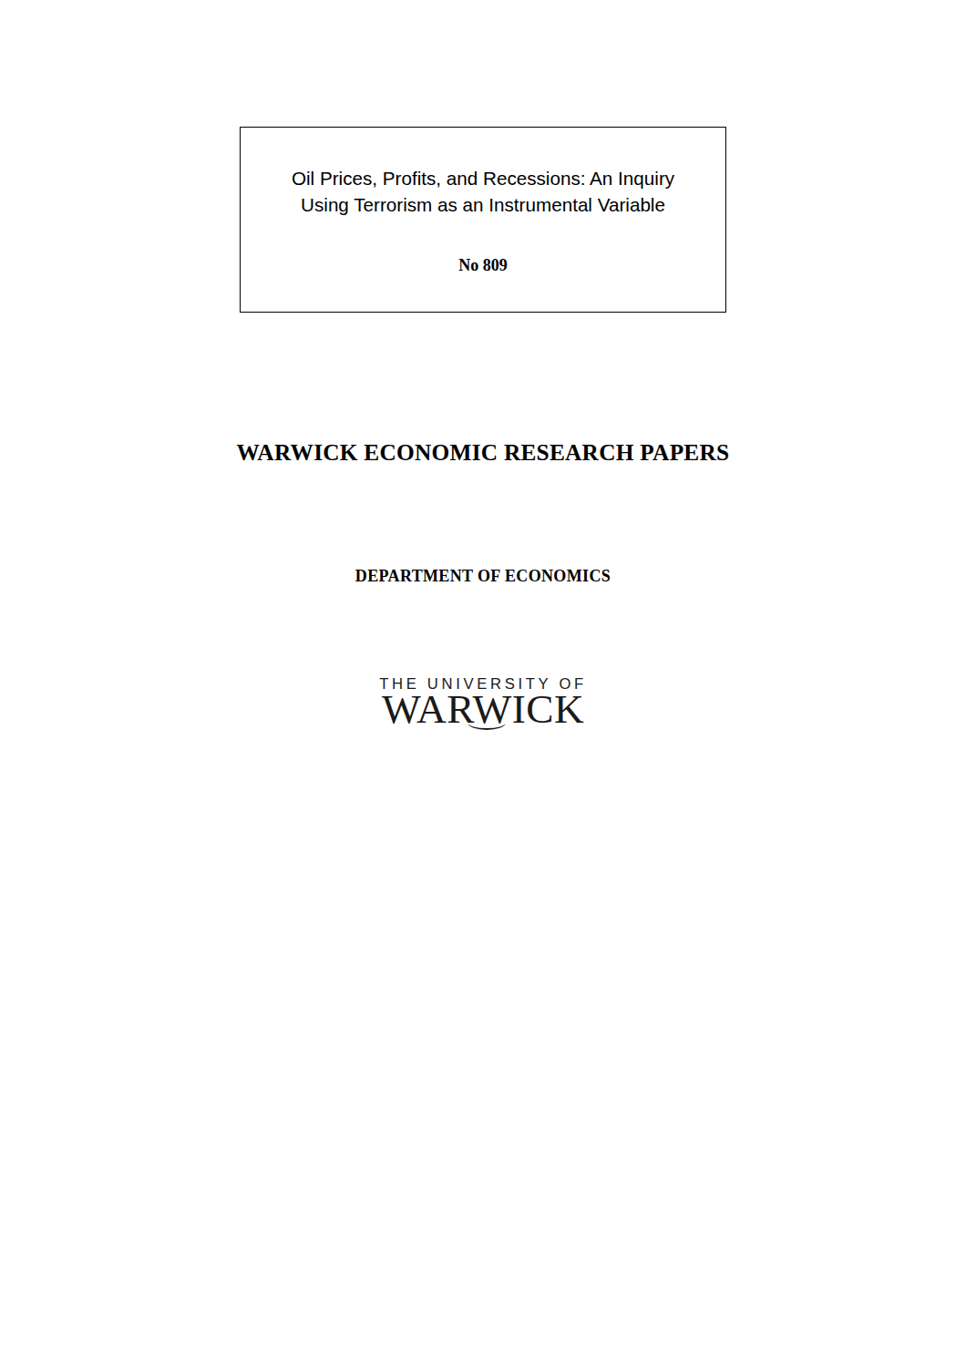Oil Prices, Profits, and Recessions: An Inquiry
Using Terrorism as an Instrumental Variable
No 809
WARWICK ECONOMIC RESEARCH PAPERS
DEPARTMENT OF ECONOMICS
THE UNIVERSITY OF
WARWICK